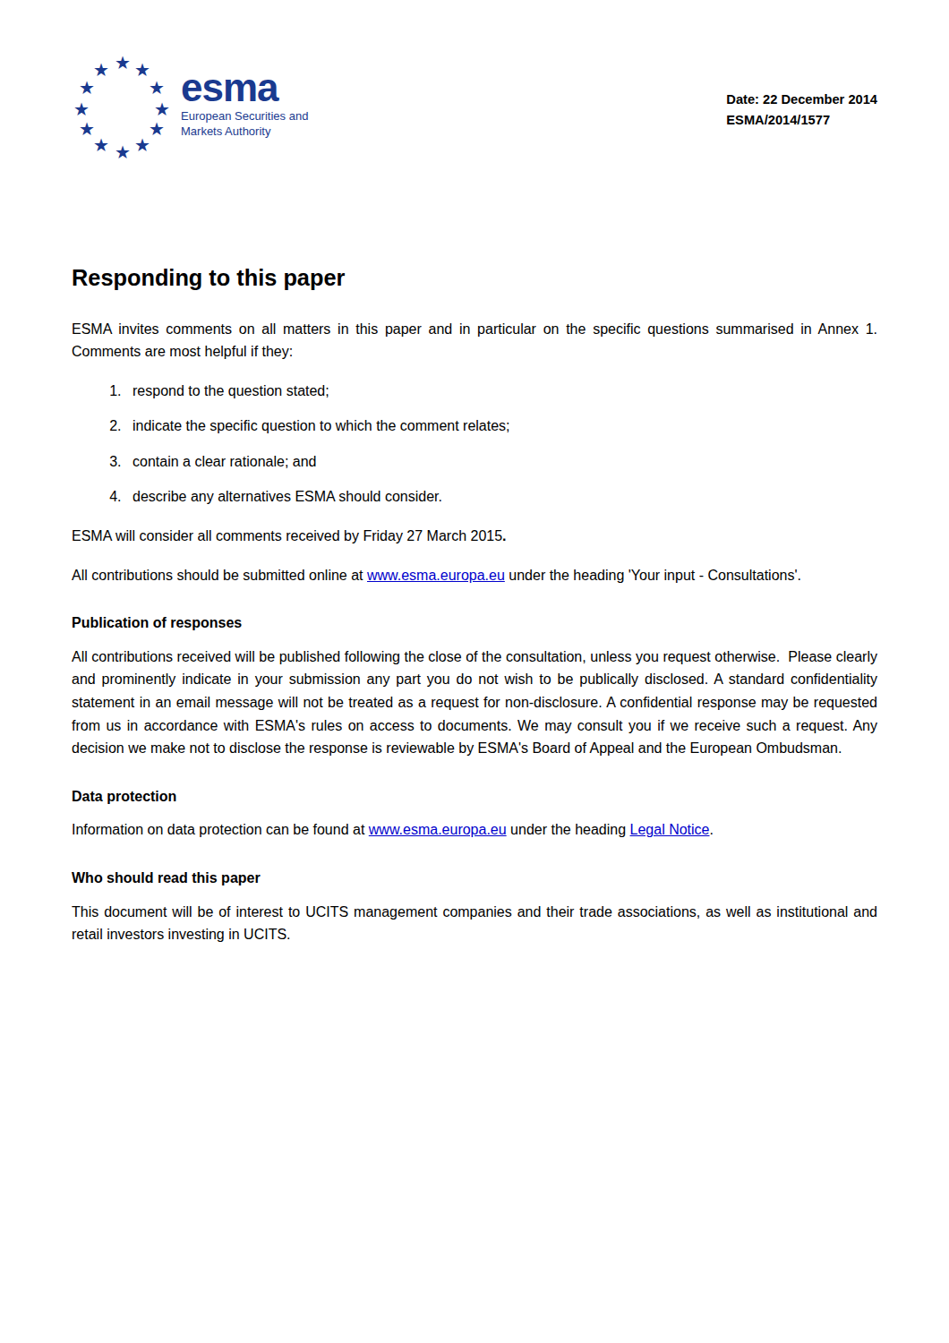★ ★ ★ ★ ★ ★ ★ ★ ★ ★ ★ ★
esma European Securities and
Markets Authority
Date: 22 December 2014
ESMA/2014/1577
Responding to this paper
ESMA invites comments on all matters in this paper and in particular on the specific questions summarised in Annex 1. Comments are most helpful if they:
respond to the question stated;
indicate the specific question to which the comment relates;
contain a clear rationale; and
describe any alternatives ESMA should consider.
ESMA will consider all comments received by Friday 27 March 2015.
All contributions should be submitted online at www.esma.europa.eu under the heading 'Your input - Consultations'.
Publication of responses
All contributions received will be published following the close of the consultation, unless you request otherwise. Please clearly and prominently indicate in your submission any part you do not wish to be publically disclosed. A standard confidentiality statement in an email message will not be treated as a request for non-disclosure. A confidential response may be requested from us in accordance with ESMA's rules on access to documents. We may consult you if we receive such a request. Any decision we make not to disclose the response is reviewable by ESMA's Board of Appeal and the European Ombudsman.
Data protection
Information on data protection can be found at www.esma.europa.eu under the heading Legal Notice.
Who should read this paper
This document will be of interest to UCITS management companies and their trade associations, as well as institutional and retail investors investing in UCITS.